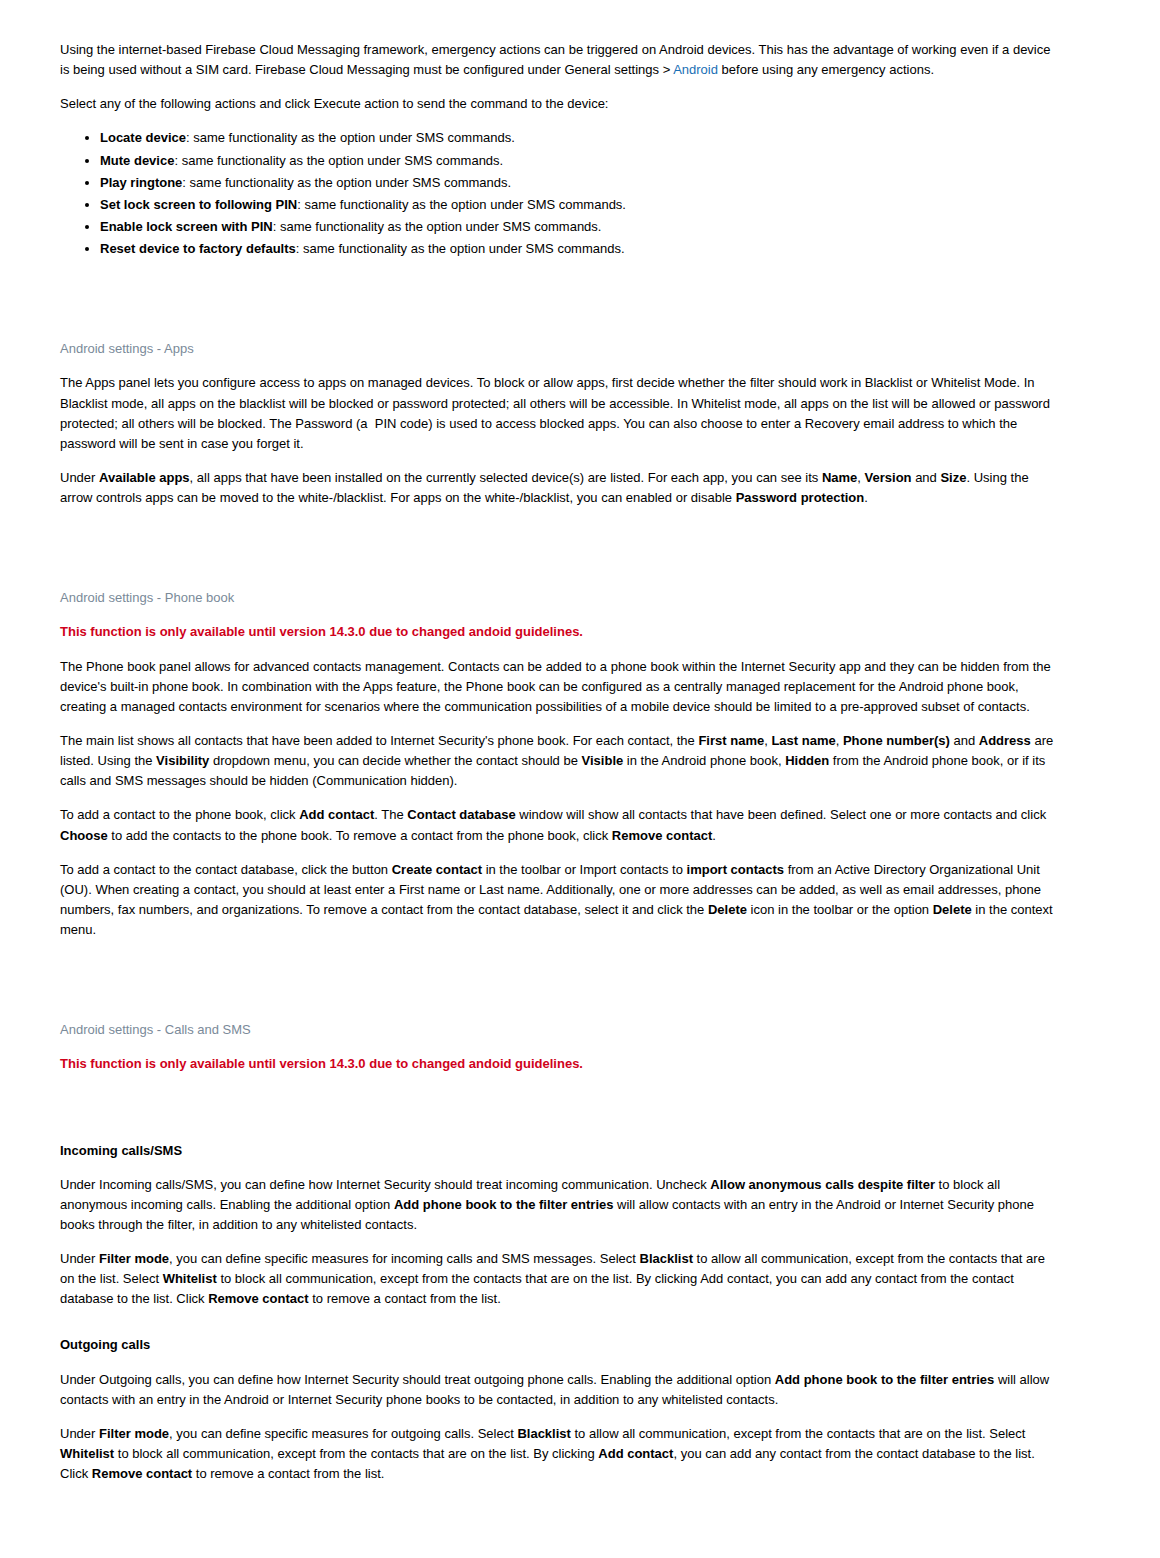Using the internet-based Firebase Cloud Messaging framework, emergency actions can be triggered on Android devices. This has the advantage of working even if a device is being used without a SIM card. Firebase Cloud Messaging must be configured under General settings > Android before using any emergency actions.
Select any of the following actions and click Execute action to send the command to the device:
Locate device: same functionality as the option under SMS commands.
Mute device: same functionality as the option under SMS commands.
Play ringtone: same functionality as the option under SMS commands.
Set lock screen to following PIN: same functionality as the option under SMS commands.
Enable lock screen with PIN: same functionality as the option under SMS commands.
Reset device to factory defaults: same functionality as the option under SMS commands.
Android settings - Apps
The Apps panel lets you configure access to apps on managed devices. To block or allow apps, first decide whether the filter should work in Blacklist or Whitelist Mode. In Blacklist mode, all apps on the blacklist will be blocked or password protected; all others will be accessible. In Whitelist mode, all apps on the list will be allowed or password protected; all others will be blocked. The Password (a PIN code) is used to access blocked apps. You can also choose to enter a Recovery email address to which the password will be sent in case you forget it.
Under Available apps, all apps that have been installed on the currently selected device(s) are listed. For each app, you can see its Name, Version and Size. Using the arrow controls apps can be moved to the white-/blacklist. For apps on the white-/blacklist, you can enabled or disable Password protection.
Android settings - Phone book
This function is only available until version 14.3.0 due to changed andoid guidelines.
The Phone book panel allows for advanced contacts management. Contacts can be added to a phone book within the Internet Security app and they can be hidden from the device's built-in phone book. In combination with the Apps feature, the Phone book can be configured as a centrally managed replacement for the Android phone book, creating a managed contacts environment for scenarios where the communication possibilities of a mobile device should be limited to a pre-approved subset of contacts.
The main list shows all contacts that have been added to Internet Security's phone book. For each contact, the First name, Last name, Phone number(s) and Address are listed. Using the Visibility dropdown menu, you can decide whether the contact should be Visible in the Android phone book, Hidden from the Android phone book, or if its calls and SMS messages should be hidden (Communication hidden).
To add a contact to the phone book, click Add contact. The Contact database window will show all contacts that have been defined. Select one or more contacts and click Choose to add the contacts to the phone book. To remove a contact from the phone book, click Remove contact.
To add a contact to the contact database, click the button Create contact in the toolbar or Import contacts to import contacts from an Active Directory Organizational Unit (OU). When creating a contact, you should at least enter a First name or Last name. Additionally, one or more addresses can be added, as well as email addresses, phone numbers, fax numbers, and organizations. To remove a contact from the contact database, select it and click the Delete icon in the toolbar or the option Delete in the context menu.
Android settings - Calls and SMS
This function is only available until version 14.3.0 due to changed andoid guidelines.
Incoming calls/SMS
Under Incoming calls/SMS, you can define how Internet Security should treat incoming communication. Uncheck Allow anonymous calls despite filter to block all anonymous incoming calls. Enabling the additional option Add phone book to the filter entries will allow contacts with an entry in the Android or Internet Security phone books through the filter, in addition to any whitelisted contacts.
Under Filter mode, you can define specific measures for incoming calls and SMS messages. Select Blacklist to allow all communication, except from the contacts that are on the list. Select Whitelist to block all communication, except from the contacts that are on the list. By clicking Add contact, you can add any contact from the contact database to the list. Click Remove contact to remove a contact from the list.
Outgoing calls
Under Outgoing calls, you can define how Internet Security should treat outgoing phone calls. Enabling the additional option Add phone book to the filter entries will allow contacts with an entry in the Android or Internet Security phone books to be contacted, in addition to any whitelisted contacts.
Under Filter mode, you can define specific measures for outgoing calls. Select Blacklist to allow all communication, except from the contacts that are on the list. Select Whitelist to block all communication, except from the contacts that are on the list. By clicking Add contact, you can add any contact from the contact database to the list. Click Remove contact to remove a contact from the list.